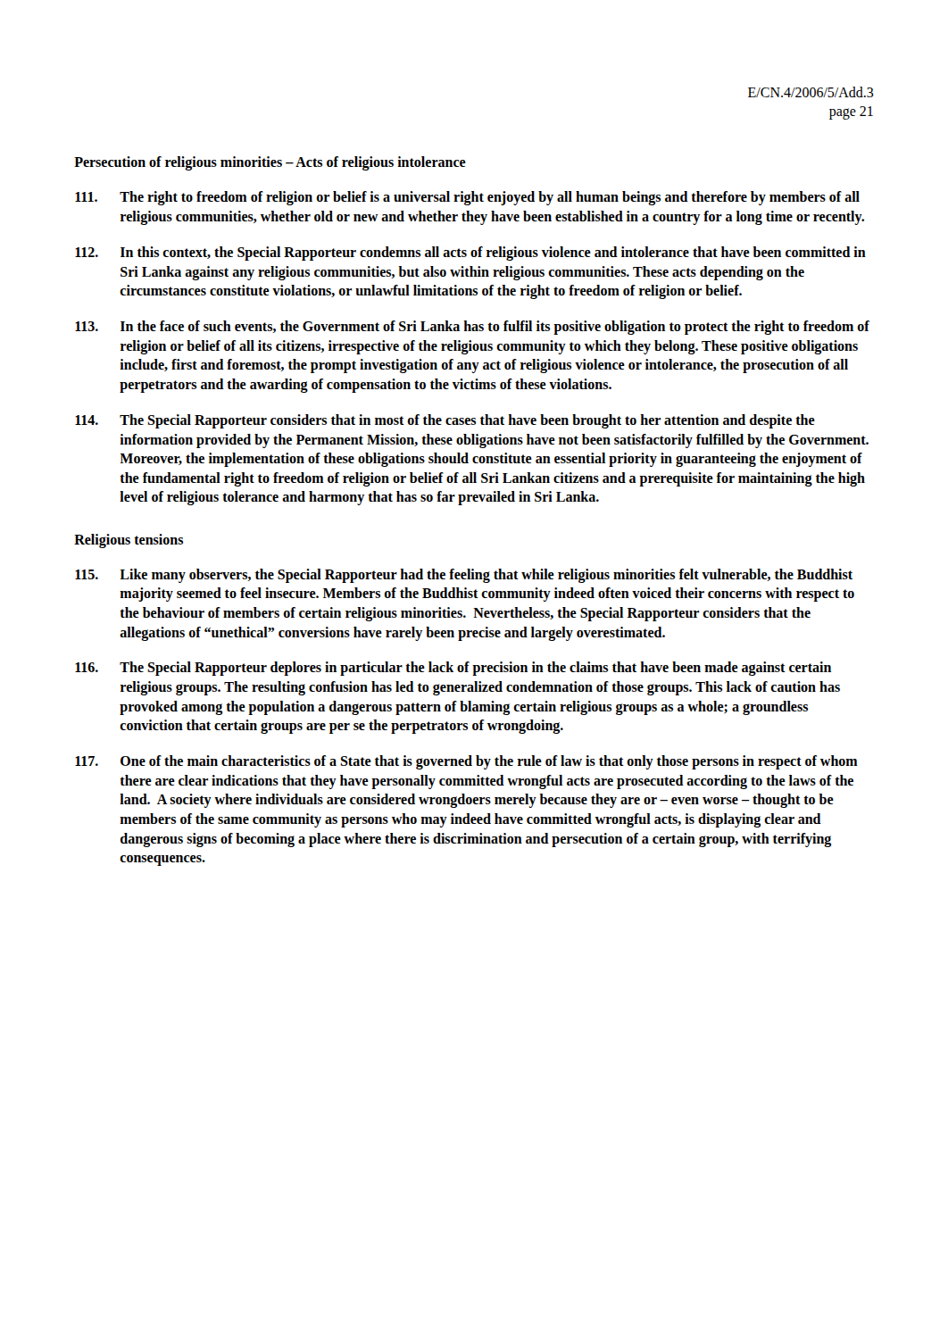E/CN.4/2006/5/Add.3
page 21
Persecution of religious minorities – Acts of religious intolerance
111. The right to freedom of religion or belief is a universal right enjoyed by all human beings and therefore by members of all religious communities, whether old or new and whether they have been established in a country for a long time or recently.
112. In this context, the Special Rapporteur condemns all acts of religious violence and intolerance that have been committed in Sri Lanka against any religious communities, but also within religious communities. These acts depending on the circumstances constitute violations, or unlawful limitations of the right to freedom of religion or belief.
113. In the face of such events, the Government of Sri Lanka has to fulfil its positive obligation to protect the right to freedom of religion or belief of all its citizens, irrespective of the religious community to which they belong. These positive obligations include, first and foremost, the prompt investigation of any act of religious violence or intolerance, the prosecution of all perpetrators and the awarding of compensation to the victims of these violations.
114. The Special Rapporteur considers that in most of the cases that have been brought to her attention and despite the information provided by the Permanent Mission, these obligations have not been satisfactorily fulfilled by the Government. Moreover, the implementation of these obligations should constitute an essential priority in guaranteeing the enjoyment of the fundamental right to freedom of religion or belief of all Sri Lankan citizens and a prerequisite for maintaining the high level of religious tolerance and harmony that has so far prevailed in Sri Lanka.
Religious tensions
115. Like many observers, the Special Rapporteur had the feeling that while religious minorities felt vulnerable, the Buddhist majority seemed to feel insecure. Members of the Buddhist community indeed often voiced their concerns with respect to the behaviour of members of certain religious minorities. Nevertheless, the Special Rapporteur considers that the allegations of “unethical” conversions have rarely been precise and largely overestimated.
116. The Special Rapporteur deplores in particular the lack of precision in the claims that have been made against certain religious groups. The resulting confusion has led to generalized condemnation of those groups. This lack of caution has provoked among the population a dangerous pattern of blaming certain religious groups as a whole; a groundless conviction that certain groups are per se the perpetrators of wrongdoing.
117. One of the main characteristics of a State that is governed by the rule of law is that only those persons in respect of whom there are clear indications that they have personally committed wrongful acts are prosecuted according to the laws of the land. A society where individuals are considered wrongdoers merely because they are or – even worse – thought to be members of the same community as persons who may indeed have committed wrongful acts, is displaying clear and dangerous signs of becoming a place where there is discrimination and persecution of a certain group, with terrifying consequences.